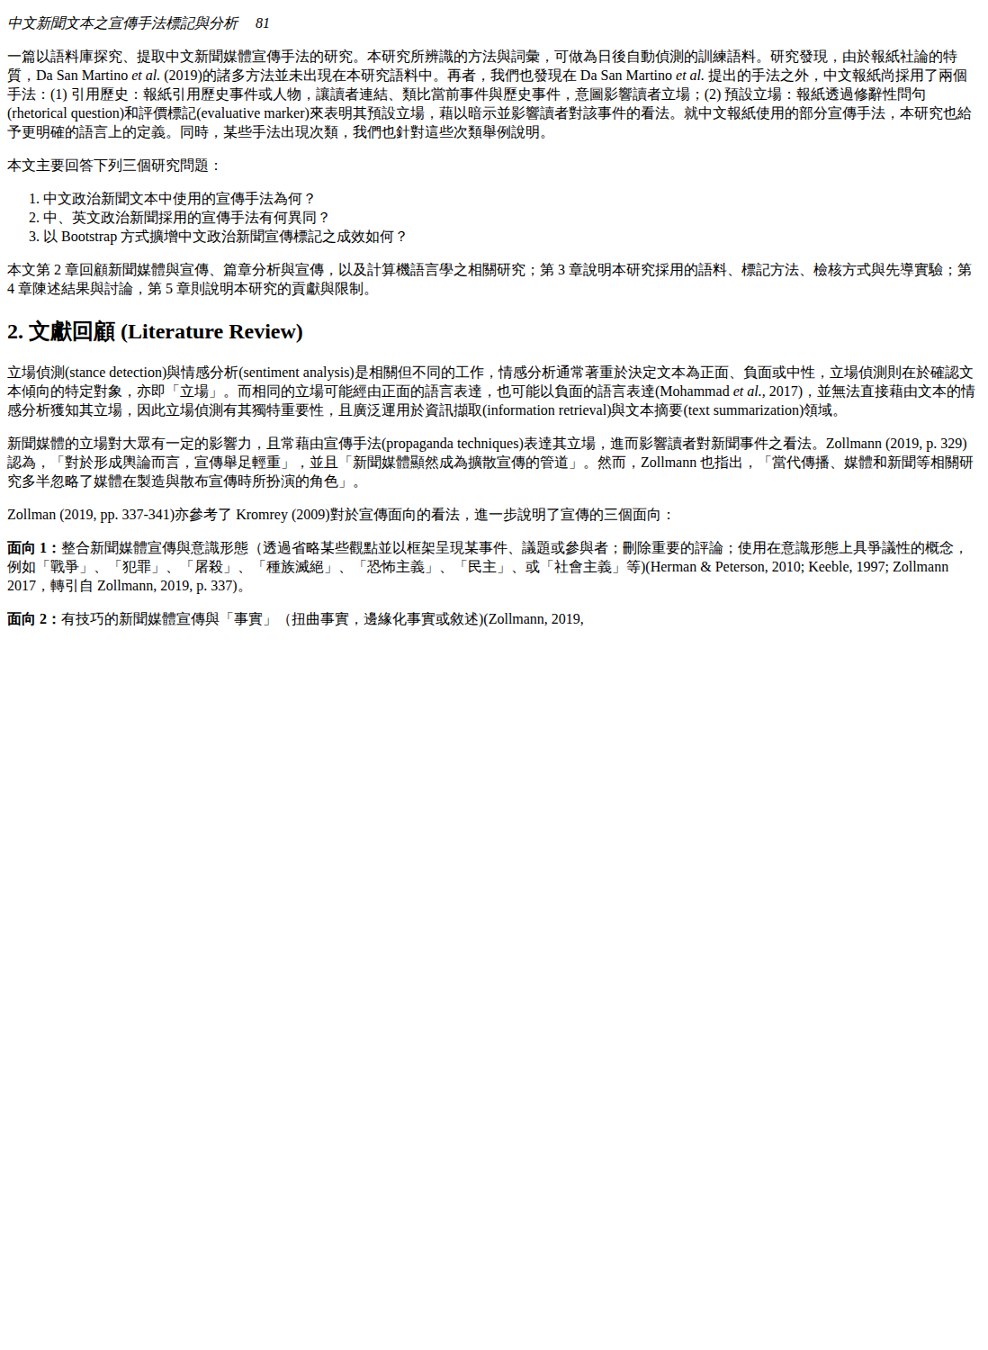中文新聞文本之宣傳手法標記與分析 81
一篇以語料庫探究、提取中文新聞媒體宣傳手法的研究。本研究所辨識的方法與詞彙，可做為日後自動偵測的訓練語料。研究發現，由於報紙社論的特質，Da San Martino et al. (2019)的諸多方法並未出現在本研究語料中。再者，我們也發現在 Da San Martino et al. 提出的手法之外，中文報紙尚採用了兩個手法：(1) 引用歷史：報紙引用歷史事件或人物，讓讀者連結、類比當前事件與歷史事件，意圖影響讀者立場；(2) 預設立場：報紙透過修辭性問句(rhetorical question)和評價標記(evaluative marker)來表明其預設立場，藉以暗示並影響讀者對該事件的看法。就中文報紙使用的部分宣傳手法，本研究也給予更明確的語言上的定義。同時，某些手法出現次類，我們也針對這些次類舉例說明。
本文主要回答下列三個研究問題：
中文政治新聞文本中使用的宣傳手法為何？
中、英文政治新聞採用的宣傳手法有何異同？
以 Bootstrap 方式擴增中文政治新聞宣傳標記之成效如何？
本文第 2 章回顧新聞媒體與宣傳、篇章分析與宣傳，以及計算機語言學之相關研究；第 3 章說明本研究採用的語料、標記方法、檢核方式與先導實驗；第 4 章陳述結果與討論，第 5 章則說明本研究的貢獻與限制。
2. 文獻回顧 (Literature Review)
立場偵測(stance detection)與情感分析(sentiment analysis)是相關但不同的工作，情感分析通常著重於決定文本為正面、負面或中性，立場偵測則在於確認文本傾向的特定對象，亦即「立場」。而相同的立場可能經由正面的語言表達，也可能以負面的語言表達(Mohammad et al., 2017)，並無法直接藉由文本的情感分析獲知其立場，因此立場偵測有其獨特重要性，且廣泛運用於資訊擷取(information retrieval)與文本摘要(text summarization)領域。
新聞媒體的立場對大眾有一定的影響力，且常藉由宣傳手法(propaganda techniques)表達其立場，進而影響讀者對新聞事件之看法。Zollmann (2019, p. 329)認為，「對於形成輿論而言，宣傳舉足輕重」，並且「新聞媒體顯然成為擴散宣傳的管道」。然而，Zollmann 也指出，「當代傳播、媒體和新聞等相關研究多半忽略了媒體在製造與散布宣傳時所扮演的角色」。
Zollman (2019, pp. 337-341)亦參考了 Kromrey (2009)對於宣傳面向的看法，進一步說明了宣傳的三個面向：
面向 1：整合新聞媒體宣傳與意識形態（透過省略某些觀點並以框架呈現某事件、議題或參與者；刪除重要的評論；使用在意識形態上具爭議性的概念，例如「戰爭」、「犯罪」、「屠殺」、「種族滅絕」、「恐怖主義」、「民主」、或「社會主義」等)(Herman & Peterson, 2010; Keeble, 1997; Zollmann 2017，轉引自 Zollmann, 2019, p. 337)。
面向 2：有技巧的新聞媒體宣傳與「事實」（扭曲事實，邊緣化事實或敘述)(Zollmann, 2019,